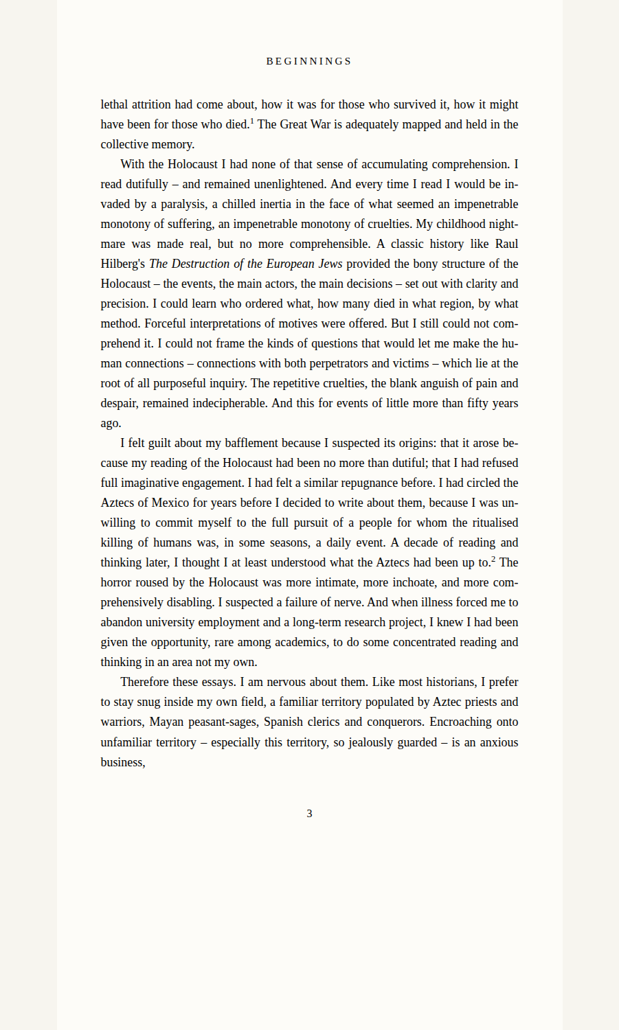Beginnings
lethal attrition had come about, how it was for those who survived it, how it might have been for those who died.1 The Great War is adequately mapped and held in the collective memory.
With the Holocaust I had none of that sense of accumulating comprehension. I read dutifully – and remained unenlightened. And every time I read I would be invaded by a paralysis, a chilled inertia in the face of what seemed an impenetrable monotony of suffering, an impenetrable monotony of cruelties. My childhood nightmare was made real, but no more comprehensible. A classic history like Raul Hilberg's The Destruction of the European Jews provided the bony structure of the Holocaust – the events, the main actors, the main decisions – set out with clarity and precision. I could learn who ordered what, how many died in what region, by what method. Forceful interpretations of motives were offered. But I still could not comprehend it. I could not frame the kinds of questions that would let me make the human connections – connections with both perpetrators and victims – which lie at the root of all purposeful inquiry. The repetitive cruelties, the blank anguish of pain and despair, remained indecipherable. And this for events of little more than fifty years ago.
I felt guilt about my bafflement because I suspected its origins: that it arose because my reading of the Holocaust had been no more than dutiful; that I had refused full imaginative engagement. I had felt a similar repugnance before. I had circled the Aztecs of Mexico for years before I decided to write about them, because I was unwilling to commit myself to the full pursuit of a people for whom the ritualised killing of humans was, in some seasons, a daily event. A decade of reading and thinking later, I thought I at least understood what the Aztecs had been up to.2 The horror roused by the Holocaust was more intimate, more inchoate, and more comprehensively disabling. I suspected a failure of nerve. And when illness forced me to abandon university employment and a long-term research project, I knew I had been given the opportunity, rare among academics, to do some concentrated reading and thinking in an area not my own.
Therefore these essays. I am nervous about them. Like most historians, I prefer to stay snug inside my own field, a familiar territory populated by Aztec priests and warriors, Mayan peasant-sages, Spanish clerics and conquerors. Encroaching onto unfamiliar territory – especially this territory, so jealously guarded – is an anxious business,
3